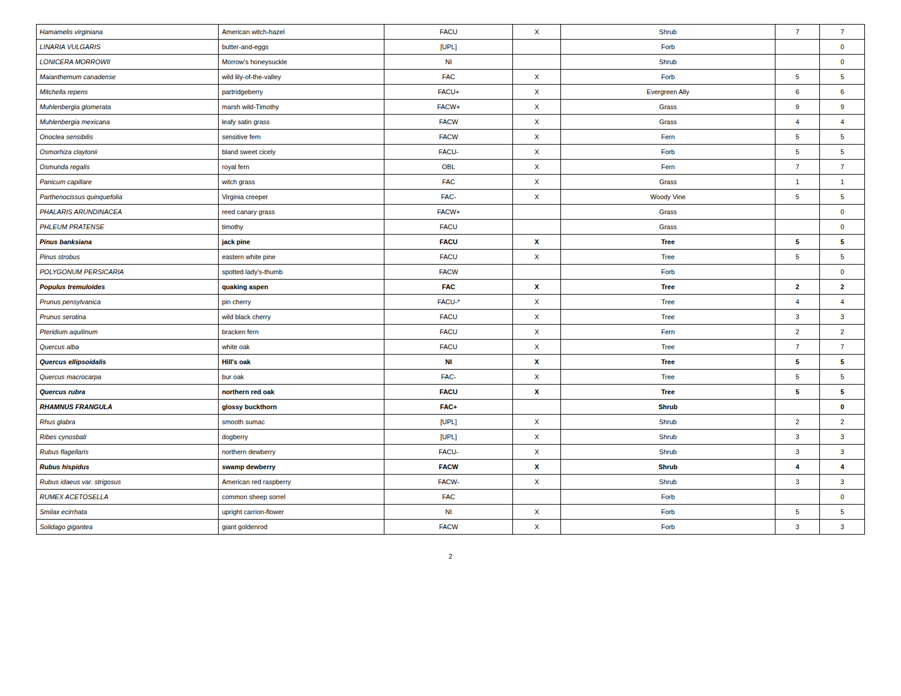| Hamamelis virginiana | American witch-hazel | FACU | X | Shrub | 7 | 7 |
| LINARIA VULGARIS | butter-and-eggs | [UPL] | | Forb | | 0 |
| LONICERA MORROWII | Morrow's honeysuckle | NI | | Shrub | | 0 |
| Maianthemum canadense | wild lily-of-the-valley | FAC | X | Forb | 5 | 5 |
| Mitchella repens | partridgeberry | FACU+ | X | Evergreen Ally | 6 | 6 |
| Muhlenbergia glomerata | marsh wild-Timothy | FACW+ | X | Grass | 9 | 9 |
| Muhlenbergia mexicana | leafy satin grass | FACW | X | Grass | 4 | 4 |
| Onoclea sensibilis | sensitive fern | FACW | X | Fern | 5 | 5 |
| Osmorhiza claytonii | bland sweet cicely | FACU- | X | Forb | 5 | 5 |
| Osmunda regalis | royal fern | OBL | X | Fern | 7 | 7 |
| Panicum capillare | witch grass | FAC | X | Grass | 1 | 1 |
| Parthenocissus quinquefolia | Virginia creeper | FAC- | X | Woody Vine | 5 | 5 |
| PHALARIS ARUNDINACEA | reed canary grass | FACW+ | | Grass | | 0 |
| PHLEUM PRATENSE | timothy | FACU | | Grass | | 0 |
| Pinus banksiana | jack pine | FACU | X | Tree | 5 | 5 |
| Pinus strobus | eastern white pine | FACU | X | Tree | 5 | 5 |
| POLYGONUM PERSICARIA | spotted lady's-thumb | FACW | | Forb | | 0 |
| Populus tremuloides | quaking aspen | FAC | X | Tree | 2 | 2 |
| Prunus pensylvanica | pin cherry | FACU-* | X | Tree | 4 | 4 |
| Prunus serotina | wild black cherry | FACU | X | Tree | 3 | 3 |
| Pteridium aquilinum | bracken fern | FACU | X | Fern | 2 | 2 |
| Quercus alba | white oak | FACU | X | Tree | 7 | 7 |
| Quercus ellipsoidalis | Hill's oak | NI | X | Tree | 5 | 5 |
| Quercus macrocarpa | bur oak | FAC- | X | Tree | 5 | 5 |
| Quercus rubra | northern red oak | FACU | X | Tree | 5 | 5 |
| RHAMNUS FRANGULA | glossy buckthorn | FAC+ | | Shrub | | 0 |
| Rhus glabra | smooth sumac | [UPL] | X | Shrub | 2 | 2 |
| Ribes cynosbati | dogberry | [UPL] | X | Shrub | 3 | 3 |
| Rubus flagellaris | northern dewberry | FACU- | X | Shrub | 3 | 3 |
| Rubus hispidus | swamp dewberry | FACW | X | Shrub | 4 | 4 |
| Rubus idaeus var. strigosus | American red raspberry | FACW- | X | Shrub | 3 | 3 |
| RUMEX ACETOSELLA | common sheep sorrel | FAC | | Forb | | 0 |
| Smilax ecirrhata | upright carrion-flower | NI | X | Forb | 5 | 5 |
| Solidago gigantea | giant goldenrod | FACW | X | Forb | 3 | 3 |
2